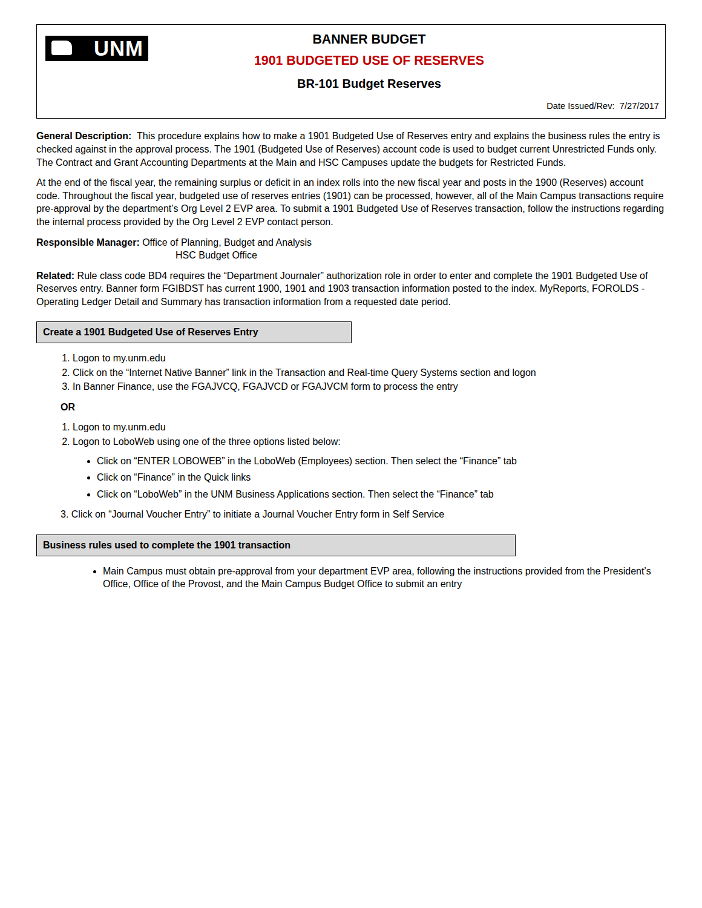UNM
BANNER BUDGET
1901 BUDGETED USE OF RESERVES
BR-101 Budget Reserves
Date Issued/Rev: 7/27/2017
General Description: This procedure explains how to make a 1901 Budgeted Use of Reserves entry and explains the business rules the entry is checked against in the approval process. The 1901 (Budgeted Use of Reserves) account code is used to budget current Unrestricted Funds only. The Contract and Grant Accounting Departments at the Main and HSC Campuses update the budgets for Restricted Funds.
At the end of the fiscal year, the remaining surplus or deficit in an index rolls into the new fiscal year and posts in the 1900 (Reserves) account code. Throughout the fiscal year, budgeted use of reserves entries (1901) can be processed, however, all of the Main Campus transactions require pre-approval by the department’s Org Level 2 EVP area. To submit a 1901 Budgeted Use of Reserves transaction, follow the instructions regarding the internal process provided by the Org Level 2 EVP contact person.
Responsible Manager: Office of Planning, Budget and Analysis HSC Budget Office
Related: Rule class code BD4 requires the “Department Journaler” authorization role in order to enter and complete the 1901 Budgeted Use of Reserves entry. Banner form FGIBDST has current 1900, 1901 and 1903 transaction information posted to the index. MyReports, FOROLDS - Operating Ledger Detail and Summary has transaction information from a requested date period.
Create a 1901 Budgeted Use of Reserves Entry
Logon to my.unm.edu
Click on the “Internet Native Banner” link in the Transaction and Real-time Query Systems section and logon
In Banner Finance, use the FGAJVCQ, FGAJVCD or FGAJVCM form to process the entry
OR
Logon to my.unm.edu
Logon to LoboWeb using one of the three options listed below:
Click on “ENTER LOBOWEB” in the LoboWeb (Employees) section. Then select the “Finance” tab
Click on “Finance” in the Quick links
Click on “LoboWeb” in the UNM Business Applications section. Then select the “Finance” tab
3. Click on “Journal Voucher Entry” to initiate a Journal Voucher Entry form in Self Service
Business rules used to complete the 1901 transaction
Main Campus must obtain pre-approval from your department EVP area, following the instructions provided from the President’s Office, Office of the Provost, and the Main Campus Budget Office to submit an entry